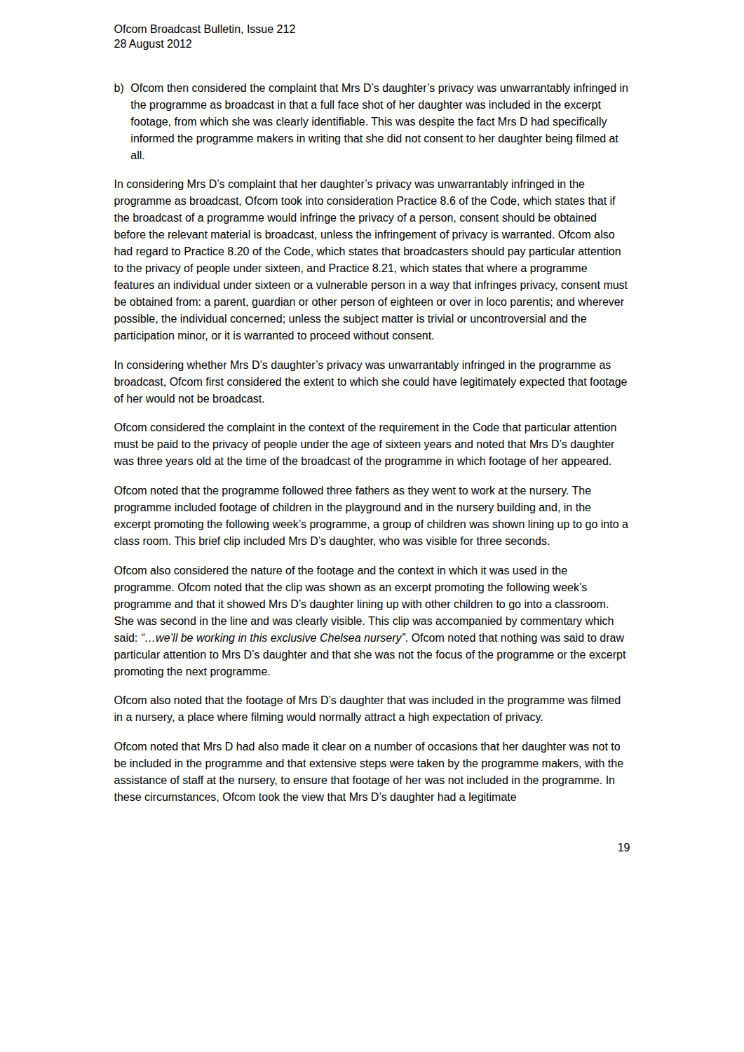Ofcom Broadcast Bulletin, Issue 212
28 August 2012
b) Ofcom then considered the complaint that Mrs D’s daughter’s privacy was unwarrantably infringed in the programme as broadcast in that a full face shot of her daughter was included in the excerpt footage, from which she was clearly identifiable. This was despite the fact Mrs D had specifically informed the programme makers in writing that she did not consent to her daughter being filmed at all.
In considering Mrs D’s complaint that her daughter’s privacy was unwarrantably infringed in the programme as broadcast, Ofcom took into consideration Practice 8.6 of the Code, which states that if the broadcast of a programme would infringe the privacy of a person, consent should be obtained before the relevant material is broadcast, unless the infringement of privacy is warranted. Ofcom also had regard to Practice 8.20 of the Code, which states that broadcasters should pay particular attention to the privacy of people under sixteen, and Practice 8.21, which states that where a programme features an individual under sixteen or a vulnerable person in a way that infringes privacy, consent must be obtained from: a parent, guardian or other person of eighteen or over in loco parentis; and wherever possible, the individual concerned; unless the subject matter is trivial or uncontroversial and the participation minor, or it is warranted to proceed without consent.
In considering whether Mrs D’s daughter’s privacy was unwarrantably infringed in the programme as broadcast, Ofcom first considered the extent to which she could have legitimately expected that footage of her would not be broadcast.
Ofcom considered the complaint in the context of the requirement in the Code that particular attention must be paid to the privacy of people under the age of sixteen years and noted that Mrs D’s daughter was three years old at the time of the broadcast of the programme in which footage of her appeared.
Ofcom noted that the programme followed three fathers as they went to work at the nursery. The programme included footage of children in the playground and in the nursery building and, in the excerpt promoting the following week’s programme, a group of children was shown lining up to go into a class room. This brief clip included Mrs D’s daughter, who was visible for three seconds.
Ofcom also considered the nature of the footage and the context in which it was used in the programme. Ofcom noted that the clip was shown as an excerpt promoting the following week’s programme and that it showed Mrs D’s daughter lining up with other children to go into a classroom. She was second in the line and was clearly visible. This clip was accompanied by commentary which said: “…we’ll be working in this exclusive Chelsea nursery”. Ofcom noted that nothing was said to draw particular attention to Mrs D’s daughter and that she was not the focus of the programme or the excerpt promoting the next programme.
Ofcom also noted that the footage of Mrs D’s daughter that was included in the programme was filmed in a nursery, a place where filming would normally attract a high expectation of privacy.
Ofcom noted that Mrs D had also made it clear on a number of occasions that her daughter was not to be included in the programme and that extensive steps were taken by the programme makers, with the assistance of staff at the nursery, to ensure that footage of her was not included in the programme. In these circumstances, Ofcom took the view that Mrs D’s daughter had a legitimate
19